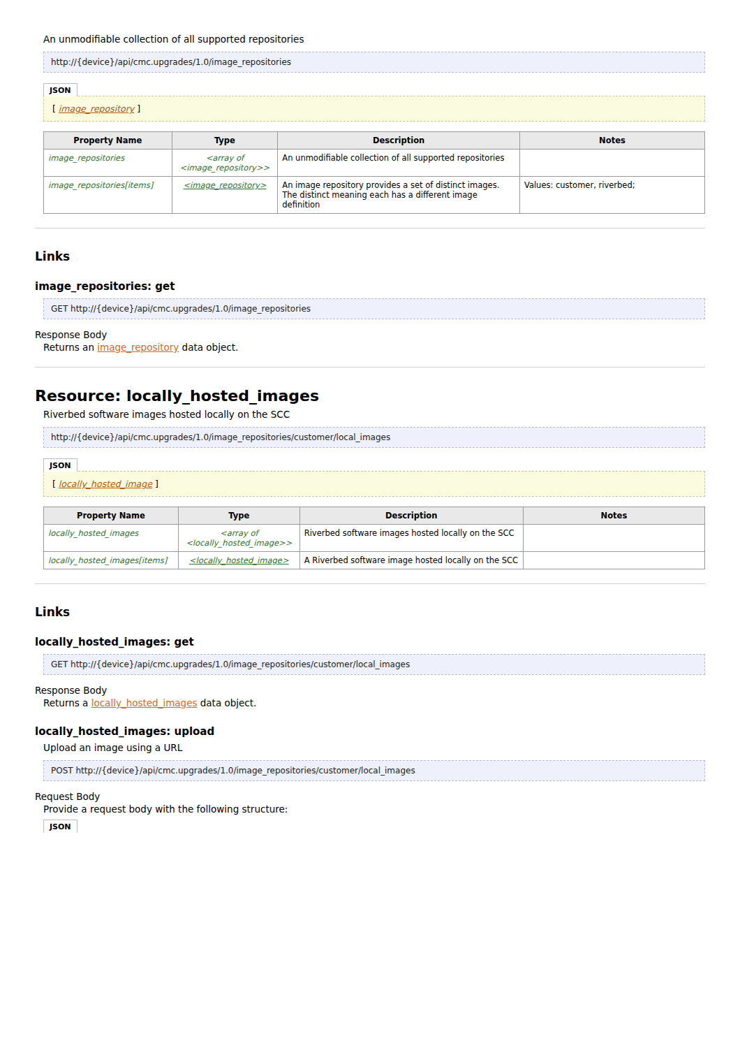An unmodifiable collection of all supported repositories
http://{device}/api/cmc.upgrades/1.0/image_repositories
JSON
[ image_repository ]
| Property Name | Type | Description | Notes |
| --- | --- | --- | --- |
| image_repositories | <array of <image_repository>> | An unmodifiable collection of all supported repositories | |
| image_repositories[items] | <image_repository> | An image repository provides a set of distinct images. The distinct meaning each has a different image definition | Values: customer, riverbed; |
Links
image_repositories: get
GET http://{device}/api/cmc.upgrades/1.0/image_repositories
Response Body
Returns an image_repository data object.
Resource: locally_hosted_images
Riverbed software images hosted locally on the SCC
http://{device}/api/cmc.upgrades/1.0/image_repositories/customer/local_images
JSON
[ locally_hosted_image ]
| Property Name | Type | Description | Notes |
| --- | --- | --- | --- |
| locally_hosted_images | <array of <locally_hosted_image>> | Riverbed software images hosted locally on the SCC | |
| locally_hosted_images[items] | <locally_hosted_image> | A Riverbed software image hosted locally on the SCC | |
Links
locally_hosted_images: get
GET http://{device}/api/cmc.upgrades/1.0/image_repositories/customer/local_images
Response Body
Returns a locally_hosted_images data object.
locally_hosted_images: upload
Upload an image using a URL
POST http://{device}/api/cmc.upgrades/1.0/image_repositories/customer/local_images
Request Body
Provide a request body with the following structure:
JSON